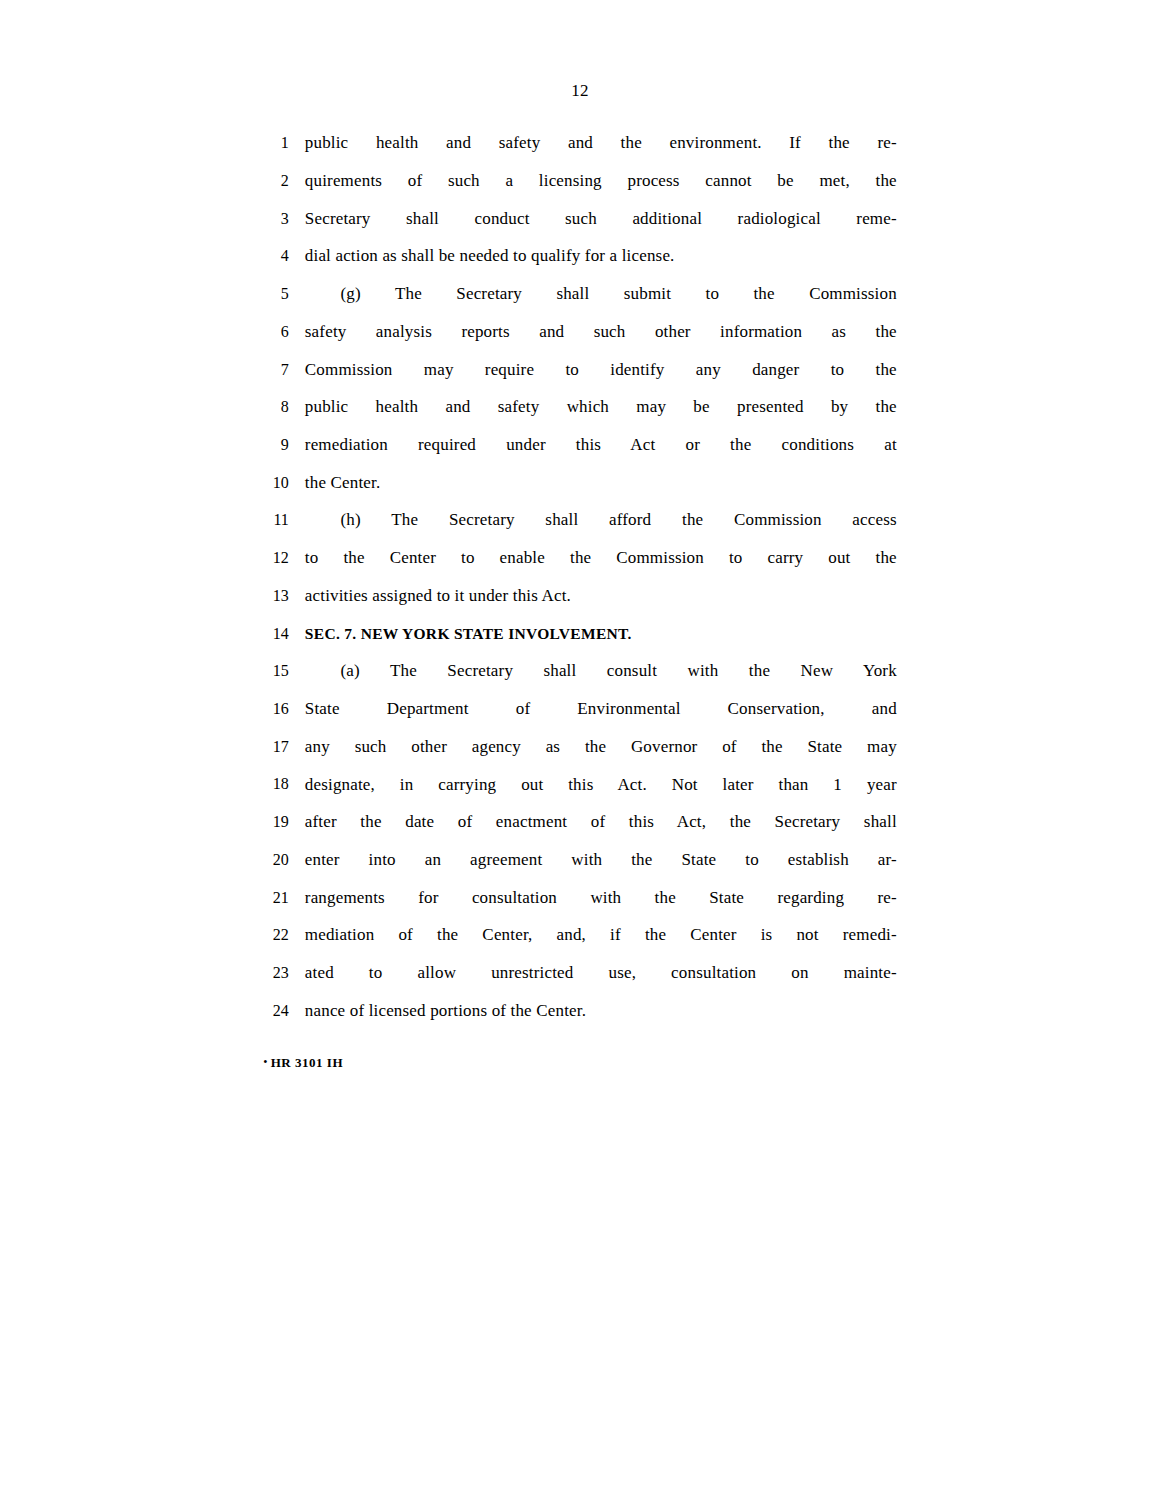12
public health and safety and the environment. If the re-
quirements of such a licensing process cannot be met, the
Secretary shall conduct such additional radiological reme-
dial action as shall be needed to qualify for a license.
(g) The Secretary shall submit to the Commission
safety analysis reports and such other information as the
Commission may require to identify any danger to the
public health and safety which may be presented by the
remediation required under this Act or the conditions at
the Center.
(h) The Secretary shall afford the Commission access
to the Center to enable the Commission to carry out the
activities assigned to it under this Act.
SEC. 7. NEW YORK STATE INVOLVEMENT.
(a) The Secretary shall consult with the New York
State Department of Environmental Conservation, and
any such other agency as the Governor of the State may
designate, in carrying out this Act. Not later than 1 year
after the date of enactment of this Act, the Secretary shall
enter into an agreement with the State to establish ar-
rangements for consultation with the State regarding re-
mediation of the Center, and, if the Center is not remedi-
ated to allow unrestricted use, consultation on mainte-
nance of licensed portions of the Center.
•HR 3101 IH